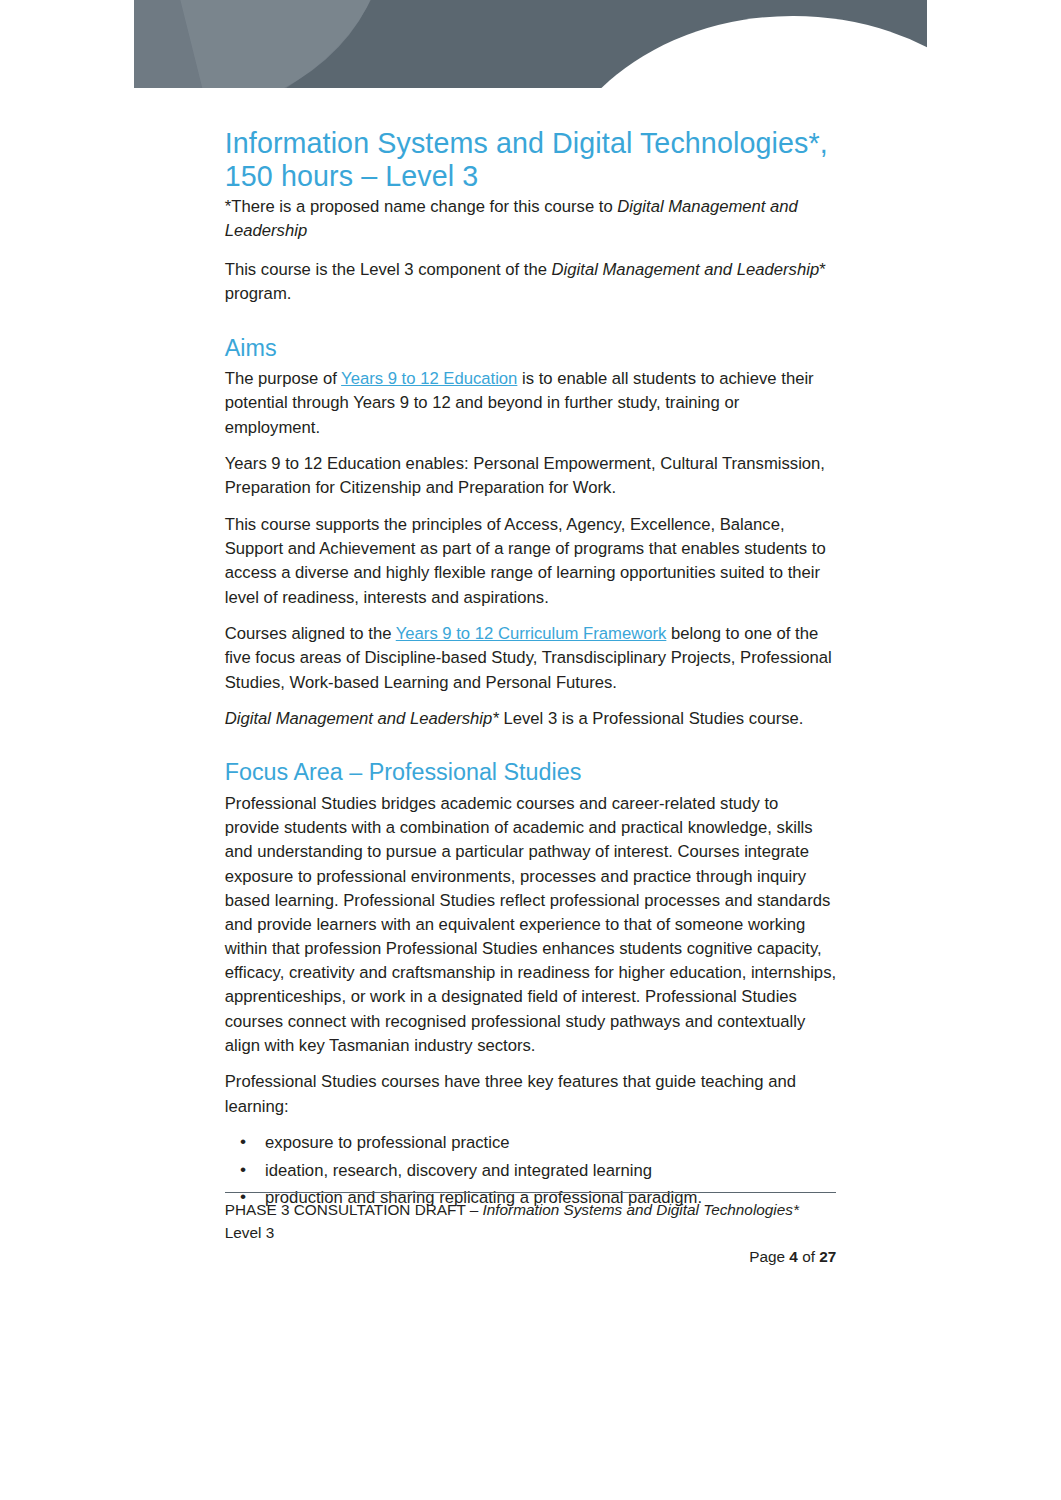Information Systems and Digital Technologies*, 150 hours – Level 3
*There is a proposed name change for this course to Digital Management and Leadership
This course is the Level 3 component of the Digital Management and Leadership* program.
Aims
The purpose of Years 9 to 12 Education is to enable all students to achieve their potential through Years 9 to 12 and beyond in further study, training or employment.
Years 9 to 12 Education enables: Personal Empowerment, Cultural Transmission, Preparation for Citizenship and Preparation for Work.
This course supports the principles of Access, Agency, Excellence, Balance, Support and Achievement as part of a range of programs that enables students to access a diverse and highly flexible range of learning opportunities suited to their level of readiness, interests and aspirations.
Courses aligned to the Years 9 to 12 Curriculum Framework belong to one of the five focus areas of Discipline-based Study, Transdisciplinary Projects, Professional Studies, Work-based Learning and Personal Futures.
Digital Management and Leadership* Level 3 is a Professional Studies course.
Focus Area – Professional Studies
Professional Studies bridges academic courses and career-related study to provide students with a combination of academic and practical knowledge, skills and understanding to pursue a particular pathway of interest. Courses integrate exposure to professional environments, processes and practice through inquiry based learning. Professional Studies reflect professional processes and standards and provide learners with an equivalent experience to that of someone working within that profession Professional Studies enhances students cognitive capacity, efficacy, creativity and craftsmanship in readiness for higher education, internships, apprenticeships, or work in a designated field of interest. Professional Studies courses connect with recognised professional study pathways and contextually align with key Tasmanian industry sectors.
Professional Studies courses have three key features that guide teaching and learning:
exposure to professional practice
ideation, research, discovery and integrated learning
production and sharing replicating a professional paradigm.
PHASE 3 CONSULTATION DRAFT – Information Systems and Digital Technologies* Level 3
Page 4 of 27